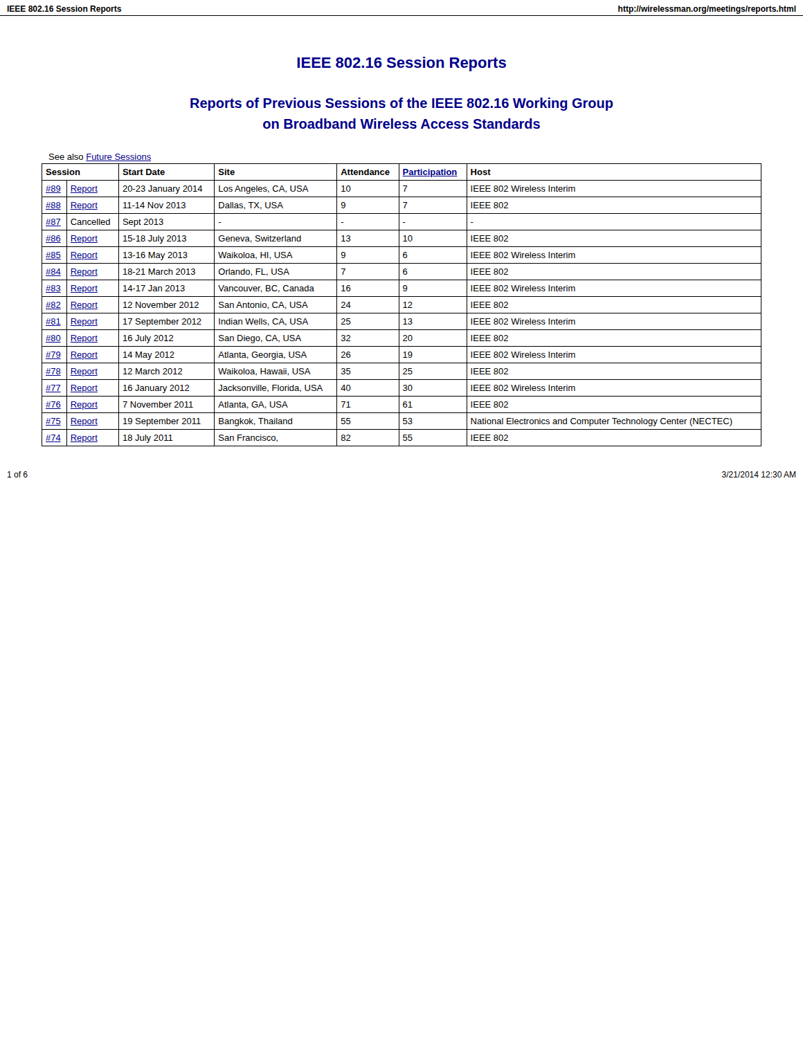IEEE 802.16 Session Reports http://wirelessman.org/meetings/reports.html
IEEE 802.16 Session Reports
Reports of Previous Sessions of the IEEE 802.16 Working Group on Broadband Wireless Access Standards
See also Future Sessions
| Session | Start Date | Site | Attendance | Participation | Host |
| --- | --- | --- | --- | --- | --- |
| #89 | Report | 20-23 January 2014 | Los Angeles, CA, USA | 10 | 7 | IEEE 802 Wireless Interim |
| #88 | Report | 11-14 Nov 2013 | Dallas, TX, USA | 9 | 7 | IEEE 802 |
| #87 | Cancelled | Sept 2013 | - | - | - | - |
| #86 | Report | 15-18 July 2013 | Geneva, Switzerland | 13 | 10 | IEEE 802 |
| #85 | Report | 13-16 May 2013 | Waikoloa, HI, USA | 9 | 6 | IEEE 802 Wireless Interim |
| #84 | Report | 18-21 March 2013 | Orlando, FL, USA | 7 | 6 | IEEE 802 |
| #83 | Report | 14-17 Jan 2013 | Vancouver, BC, Canada | 16 | 9 | IEEE 802 Wireless Interim |
| #82 | Report | 12 November 2012 | San Antonio, CA, USA | 24 | 12 | IEEE 802 |
| #81 | Report | 17 September 2012 | Indian Wells, CA, USA | 25 | 13 | IEEE 802 Wireless Interim |
| #80 | Report | 16 July 2012 | San Diego, CA, USA | 32 | 20 | IEEE 802 |
| #79 | Report | 14 May 2012 | Atlanta, Georgia, USA | 26 | 19 | IEEE 802 Wireless Interim |
| #78 | Report | 12 March 2012 | Waikoloa, Hawaii, USA | 35 | 25 | IEEE 802 |
| #77 | Report | 16 January 2012 | Jacksonville, Florida, USA | 40 | 30 | IEEE 802 Wireless Interim |
| #76 | Report | 7 November 2011 | Atlanta, GA, USA | 71 | 61 | IEEE 802 |
| #75 | Report | 19 September 2011 | Bangkok, Thailand | 55 | 53 | National Electronics and Computer Technology Center (NECTEC) |
| #74 | Report | 18 July 2011 | San Francisco, | 82 | 55 | IEEE 802 |
1 of 6 3/21/2014 12:30 AM